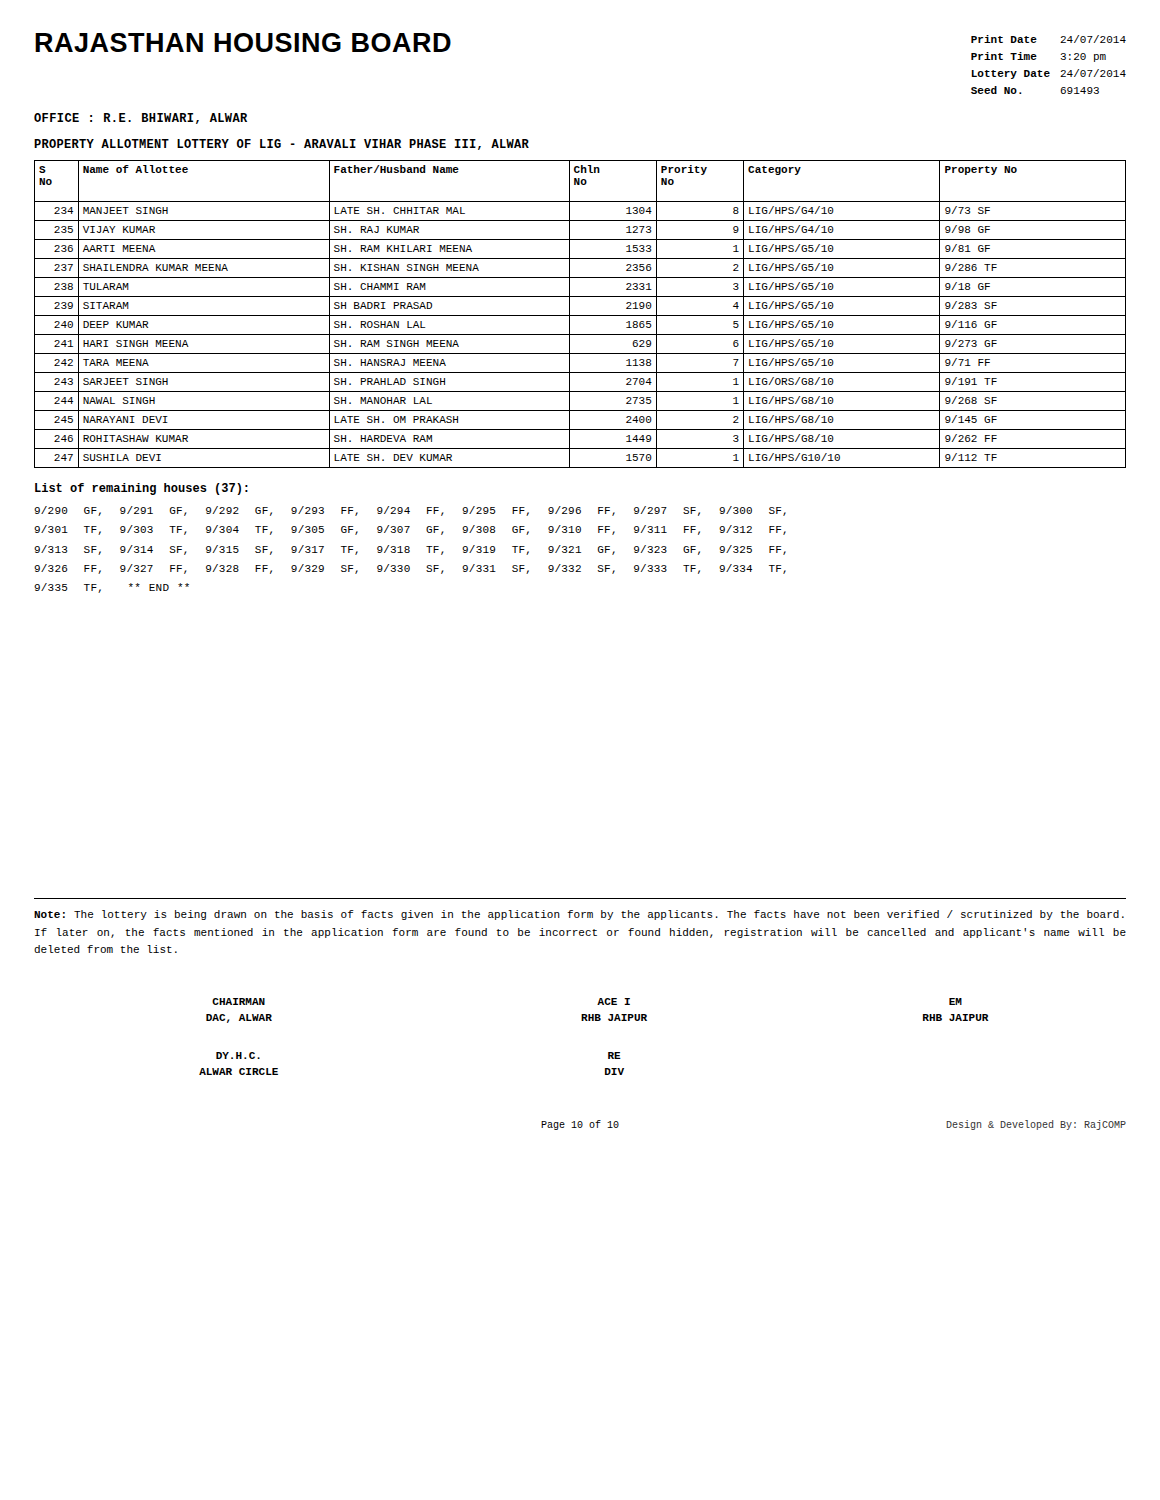RAJASTHAN HOUSING BOARD
| Print Date | 24/07/2014 |
| Print Time | 3:20 pm |
| Lottery Date | 24/07/2014 |
| Seed No. | 691493 |
OFFICE : R.E. BHIWARI, ALWAR
PROPERTY ALLOTMENT LOTTERY OF LIG - ARAVALI VIHAR PHASE III, ALWAR
| S No | Name of Allottee | Father/Husband Name | Chln No | Prority No | Category | Property No |
| --- | --- | --- | --- | --- | --- | --- |
| 234 | MANJEET SINGH | LATE SH. CHHITAR MAL | 1304 | 8 | LIG/HPS/G4/10 | 9/73 SF |
| 235 | VIJAY KUMAR | SH. RAJ KUMAR | 1273 | 9 | LIG/HPS/G4/10 | 9/98 GF |
| 236 | AARTI MEENA | SH. RAM KHILARI MEENA | 1533 | 1 | LIG/HPS/G5/10 | 9/81 GF |
| 237 | SHAILENDRA KUMAR MEENA | SH. KISHAN SINGH MEENA | 2356 | 2 | LIG/HPS/G5/10 | 9/286 TF |
| 238 | TULARAM | SH. CHAMMI RAM | 2331 | 3 | LIG/HPS/G5/10 | 9/18 GF |
| 239 | SITARAM | SH BADRI PRASAD | 2190 | 4 | LIG/HPS/G5/10 | 9/283 SF |
| 240 | DEEP KUMAR | SH. ROSHAN LAL | 1865 | 5 | LIG/HPS/G5/10 | 9/116 GF |
| 241 | HARI SINGH MEENA | SH. RAM SINGH MEENA | 629 | 6 | LIG/HPS/G5/10 | 9/273 GF |
| 242 | TARA MEENA | SH. HANSRAJ MEENA | 1138 | 7 | LIG/HPS/G5/10 | 9/71 FF |
| 243 | SARJEET SINGH | SH. PRAHLAD SINGH | 2704 | 1 | LIG/ORS/G8/10 | 9/191 TF |
| 244 | NAWAL SINGH | SH. MANOHAR LAL | 2735 | 1 | LIG/HPS/G8/10 | 9/268 SF |
| 245 | NARAYANI DEVI | LATE SH. OM PRAKASH | 2400 | 2 | LIG/HPS/G8/10 | 9/145 GF |
| 246 | ROHITASHAW KUMAR | SH. HARDEVA RAM | 1449 | 3 | LIG/HPS/G8/10 | 9/262 FF |
| 247 | SUSHILA DEVI | LATE SH. DEV KUMAR | 1570 | 1 | LIG/HPS/G10/10 | 9/112 TF |
List of remaining houses (37):
9/290 GF, 9/291 GF, 9/292 GF, 9/293 FF, 9/294 FF, 9/295 FF, 9/296 FF, 9/297 SF, 9/300 SF, 9/301 TF, 9/303 TF, 9/304 TF, 9/305 GF, 9/307 GF, 9/308 GF, 9/310 FF, 9/311 FF, 9/312 FF, 9/313 SF, 9/314 SF, 9/315 SF, 9/317 TF, 9/318 TF, 9/319 TF, 9/321 GF, 9/323 GF, 9/325 FF, 9/326 FF, 9/327 FF, 9/328 FF, 9/329 SF, 9/330 SF, 9/331 SF, 9/332 SF, 9/333 TF, 9/334 TF, 9/335 TF, ** END **
Note: The lottery is being drawn on the basis of facts given in the application form by the applicants. The facts have not been verified / scrutinized by the board. If later on, the facts mentioned in the application form are found to be incorrect or found hidden, registration will be cancelled and applicant's name will be deleted from the list.
| CHAIRMAN | ACE I | EM |
| DAC, ALWAR | RHB JAIPUR | RHB JAIPUR |
| DY.H.C. | RE | |
| ALWAR CIRCLE | DIV | |
Page 10 of 10
Design & Developed By: RajCOMP